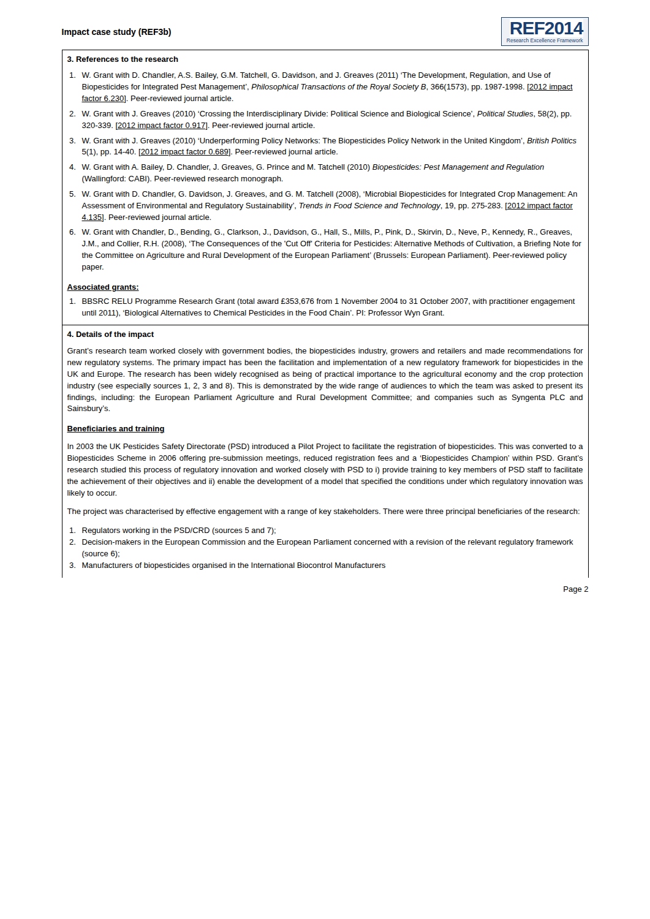Impact case study (REF3b)
REF2014 Research Excellence Framework
3. References to the research
W. Grant with D. Chandler, A.S. Bailey, G.M. Tatchell, G. Davidson, and J. Greaves (2011) ‘The Development, Regulation, and Use of Biopesticides for Integrated Pest Management’, Philosophical Transactions of the Royal Society B, 366(1573), pp. 1987-1998. [2012 impact factor 6.230]. Peer-reviewed journal article.
W. Grant with J. Greaves (2010) ‘Crossing the Interdisciplinary Divide: Political Science and Biological Science’, Political Studies, 58(2), pp. 320-339. [2012 impact factor 0.917]. Peer-reviewed journal article.
W. Grant with J. Greaves (2010) ‘Underperforming Policy Networks: The Biopesticides Policy Network in the United Kingdom’, British Politics 5(1), pp. 14-40. [2012 impact factor 0.689]. Peer-reviewed journal article.
W. Grant with A. Bailey, D. Chandler, J. Greaves, G. Prince and M. Tatchell (2010) Biopesticides: Pest Management and Regulation (Wallingford: CABI). Peer-reviewed research monograph.
W. Grant with D. Chandler, G. Davidson, J. Greaves, and G. M. Tatchell (2008), ‘Microbial Biopesticides for Integrated Crop Management: An Assessment of Environmental and Regulatory Sustainability’, Trends in Food Science and Technology, 19, pp. 275-283. [2012 impact factor 4.135]. Peer-reviewed journal article.
W. Grant with Chandler, D., Bending, G., Clarkson, J., Davidson, G., Hall, S., Mills, P., Pink, D., Skirvin, D., Neve, P., Kennedy, R., Greaves, J.M., and Collier, R.H. (2008), ‘The Consequences of the 'Cut Off' Criteria for Pesticides: Alternative Methods of Cultivation, a Briefing Note for the Committee on Agriculture and Rural Development of the European Parliament’ (Brussels: European Parliament). Peer-reviewed policy paper.
Associated grants:
BBSRC RELU Programme Research Grant (total award £353,676 from 1 November 2004 to 31 October 2007, with practitioner engagement until 2011), ‘Biological Alternatives to Chemical Pesticides in the Food Chain’. PI: Professor Wyn Grant.
4. Details of the impact
Grant’s research team worked closely with government bodies, the biopesticides industry, growers and retailers and made recommendations for new regulatory systems. The primary impact has been the facilitation and implementation of a new regulatory framework for biopesticides in the UK and Europe. The research has been widely recognised as being of practical importance to the agricultural economy and the crop protection industry (see especially sources 1, 2, 3 and 8). This is demonstrated by the wide range of audiences to which the team was asked to present its findings, including: the European Parliament Agriculture and Rural Development Committee; and companies such as Syngenta PLC and Sainsbury’s.
Beneficiaries and training
In 2003 the UK Pesticides Safety Directorate (PSD) introduced a Pilot Project to facilitate the registration of biopesticides. This was converted to a Biopesticides Scheme in 2006 offering pre-submission meetings, reduced registration fees and a ‘Biopesticides Champion’ within PSD. Grant’s research studied this process of regulatory innovation and worked closely with PSD to i) provide training to key members of PSD staff to facilitate the achievement of their objectives and ii) enable the development of a model that specified the conditions under which regulatory innovation was likely to occur.
The project was characterised by effective engagement with a range of key stakeholders. There were three principal beneficiaries of the research:
Regulators working in the PSD/CRD (sources 5 and 7);
Decision-makers in the European Commission and the European Parliament concerned with a revision of the relevant regulatory framework (source 6);
Manufacturers of biopesticides organised in the International Biocontrol Manufacturers
Page 2